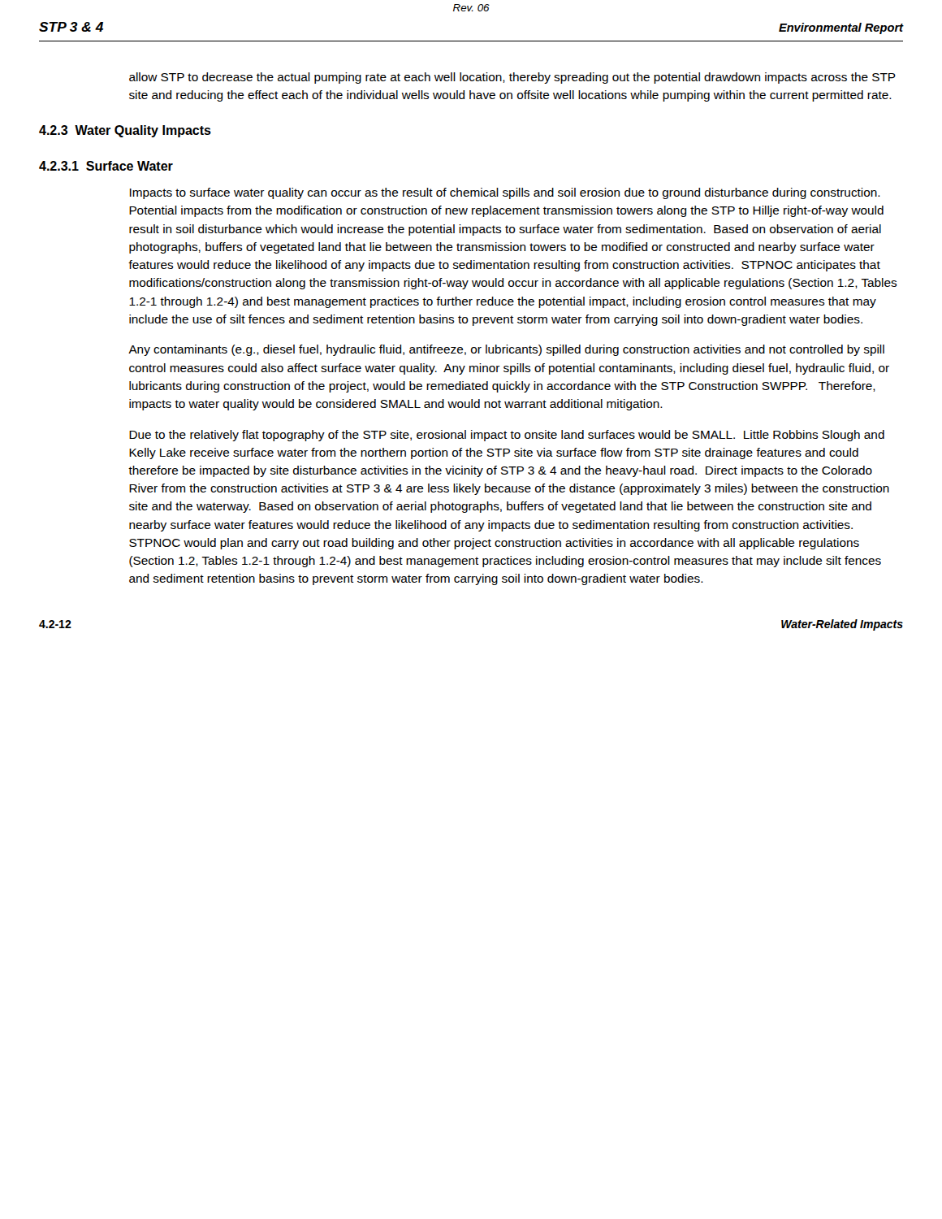Rev. 06
STP 3 & 4
Environmental Report
allow STP to decrease the actual pumping rate at each well location, thereby spreading out the potential drawdown impacts across the STP site and reducing the effect each of the individual wells would have on offsite well locations while pumping within the current permitted rate.
4.2.3 Water Quality Impacts
4.2.3.1 Surface Water
Impacts to surface water quality can occur as the result of chemical spills and soil erosion due to ground disturbance during construction. Potential impacts from the modification or construction of new replacement transmission towers along the STP to Hillje right-of-way would result in soil disturbance which would increase the potential impacts to surface water from sedimentation. Based on observation of aerial photographs, buffers of vegetated land that lie between the transmission towers to be modified or constructed and nearby surface water features would reduce the likelihood of any impacts due to sedimentation resulting from construction activities. STPNOC anticipates that modifications/construction along the transmission right-of-way would occur in accordance with all applicable regulations (Section 1.2, Tables 1.2-1 through 1.2-4) and best management practices to further reduce the potential impact, including erosion control measures that may include the use of silt fences and sediment retention basins to prevent storm water from carrying soil into down-gradient water bodies.
Any contaminants (e.g., diesel fuel, hydraulic fluid, antifreeze, or lubricants) spilled during construction activities and not controlled by spill control measures could also affect surface water quality. Any minor spills of potential contaminants, including diesel fuel, hydraulic fluid, or lubricants during construction of the project, would be remediated quickly in accordance with the STP Construction SWPPP. Therefore, impacts to water quality would be considered SMALL and would not warrant additional mitigation.
Due to the relatively flat topography of the STP site, erosional impact to onsite land surfaces would be SMALL. Little Robbins Slough and Kelly Lake receive surface water from the northern portion of the STP site via surface flow from STP site drainage features and could therefore be impacted by site disturbance activities in the vicinity of STP 3 & 4 and the heavy-haul road. Direct impacts to the Colorado River from the construction activities at STP 3 & 4 are less likely because of the distance (approximately 3 miles) between the construction site and the waterway. Based on observation of aerial photographs, buffers of vegetated land that lie between the construction site and nearby surface water features would reduce the likelihood of any impacts due to sedimentation resulting from construction activities. STPNOC would plan and carry out road building and other project construction activities in accordance with all applicable regulations (Section 1.2, Tables 1.2-1 through 1.2-4) and best management practices including erosion-control measures that may include silt fences and sediment retention basins to prevent storm water from carrying soil into down-gradient water bodies.
4.2-12
Water-Related Impacts